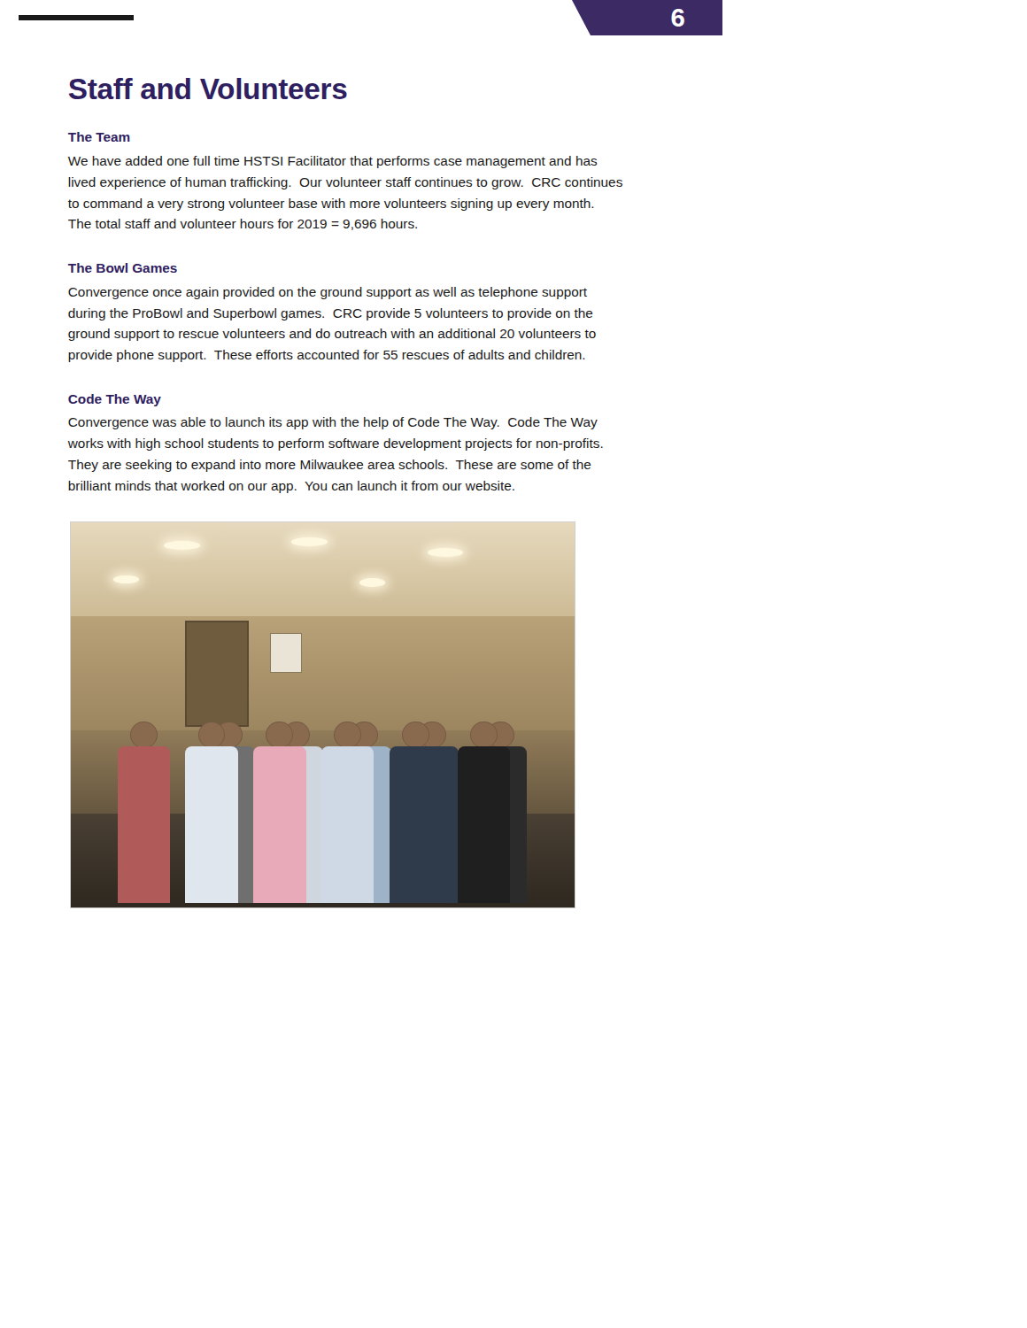6
Staff and Volunteers
The Team
We have added one full time HSTSI Facilitator that performs case management and has lived experience of human trafficking. Our volunteer staff continues to grow. CRC continues to command a very strong volunteer base with more volunteers signing up every month. The total staff and volunteer hours for 2019 = 9,696 hours.
The Bowl Games
Convergence once again provided on the ground support as well as telephone support during the ProBowl and Superbowl games. CRC provide 5 volunteers to provide on the ground support to rescue volunteers and do outreach with an additional 20 volunteers to provide phone support. These efforts accounted for 55 rescues of adults and children.
Code The Way
Convergence was able to launch its app with the help of Code The Way. Code The Way works with high school students to perform software development projects for non-profits. They are seeking to expand into more Milwaukee area schools. These are some of the brilliant minds that worked on our app. You can launch it from our website.